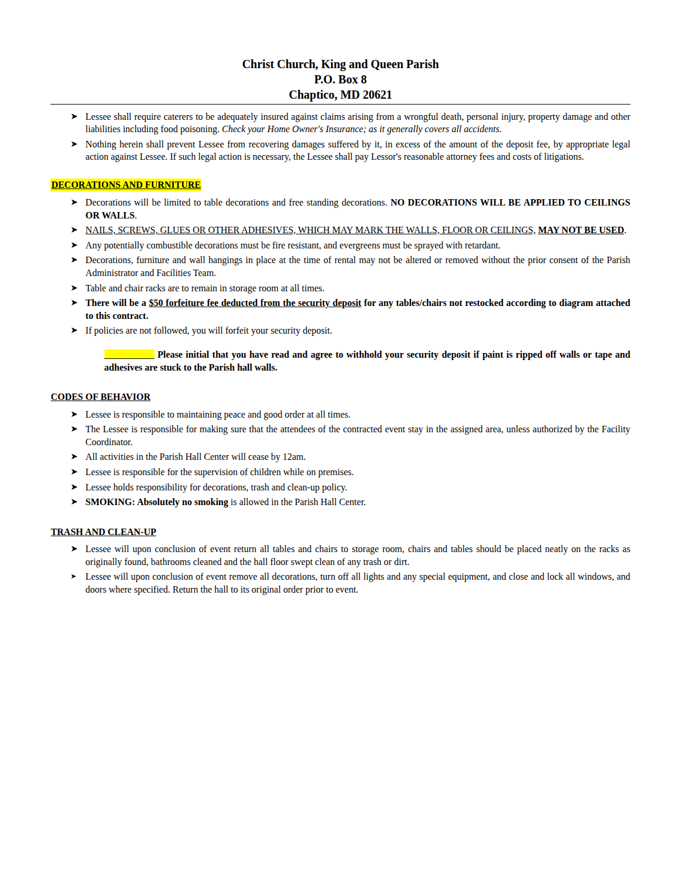Christ Church, King and Queen Parish P.O. Box 8 Chaptico, MD 20621
Lessee shall require caterers to be adequately insured against claims arising from a wrongful death, personal injury, property damage and other liabilities including food poisoning. Check your Home Owner's Insurance; as it generally covers all accidents.
Nothing herein shall prevent Lessee from recovering damages suffered by it, in excess of the amount of the deposit fee, by appropriate legal action against Lessee. If such legal action is necessary, the Lessee shall pay Lessor's reasonable attorney fees and costs of litigations.
DECORATIONS AND FURNITURE
Decorations will be limited to table decorations and free standing decorations. NO DECORATIONS WILL BE APPLIED TO CEILINGS OR WALLS.
NAILS, SCREWS, GLUES OR OTHER ADHESIVES, WHICH MAY MARK THE WALLS, FLOOR OR CEILINGS, MAY NOT BE USED.
Any potentially combustible decorations must be fire resistant, and evergreens must be sprayed with retardant.
Decorations, furniture and wall hangings in place at the time of rental may not be altered or removed without the prior consent of the Parish Administrator and Facilities Team.
Table and chair racks are to remain in storage room at all times.
There will be a $50 forfeiture fee deducted from the security deposit for any tables/chairs not restocked according to diagram attached to this contract.
If policies are not followed, you will forfeit your security deposit.
Please initial that you have read and agree to withhold your security deposit if paint is ripped off walls or tape and adhesives are stuck to the Parish hall walls.
CODES OF BEHAVIOR
Lessee is responsible to maintaining peace and good order at all times.
The Lessee is responsible for making sure that the attendees of the contracted event stay in the assigned area, unless authorized by the Facility Coordinator.
All activities in the Parish Hall Center will cease by 12am.
Lessee is responsible for the supervision of children while on premises.
Lessee holds responsibility for decorations, trash and clean-up policy.
SMOKING: Absolutely no smoking is allowed in the Parish Hall Center.
TRASH AND CLEAN-UP
Lessee will upon conclusion of event return all tables and chairs to storage room, chairs and tables should be placed neatly on the racks as originally found, bathrooms cleaned and the hall floor swept clean of any trash or dirt.
Lessee will upon conclusion of event remove all decorations, turn off all lights and any special equipment, and close and lock all windows, and doors where specified. Return the hall to its original order prior to event.